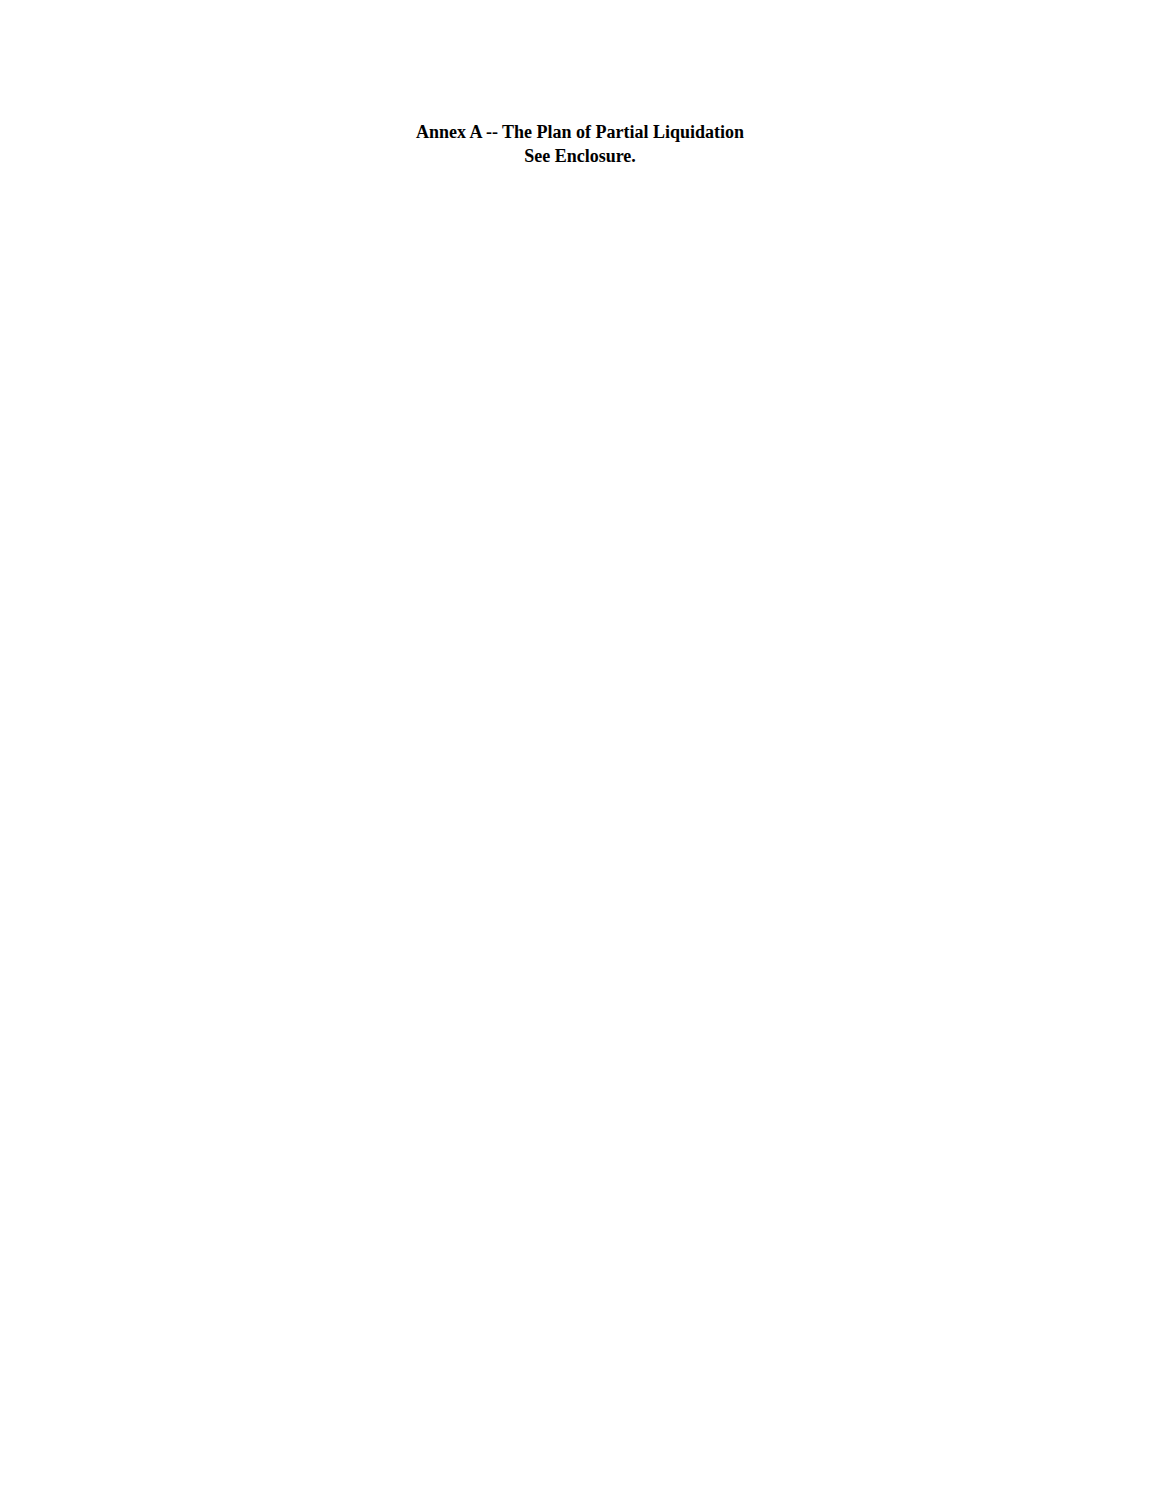Annex A -- The Plan of Partial Liquidation See Enclosure.